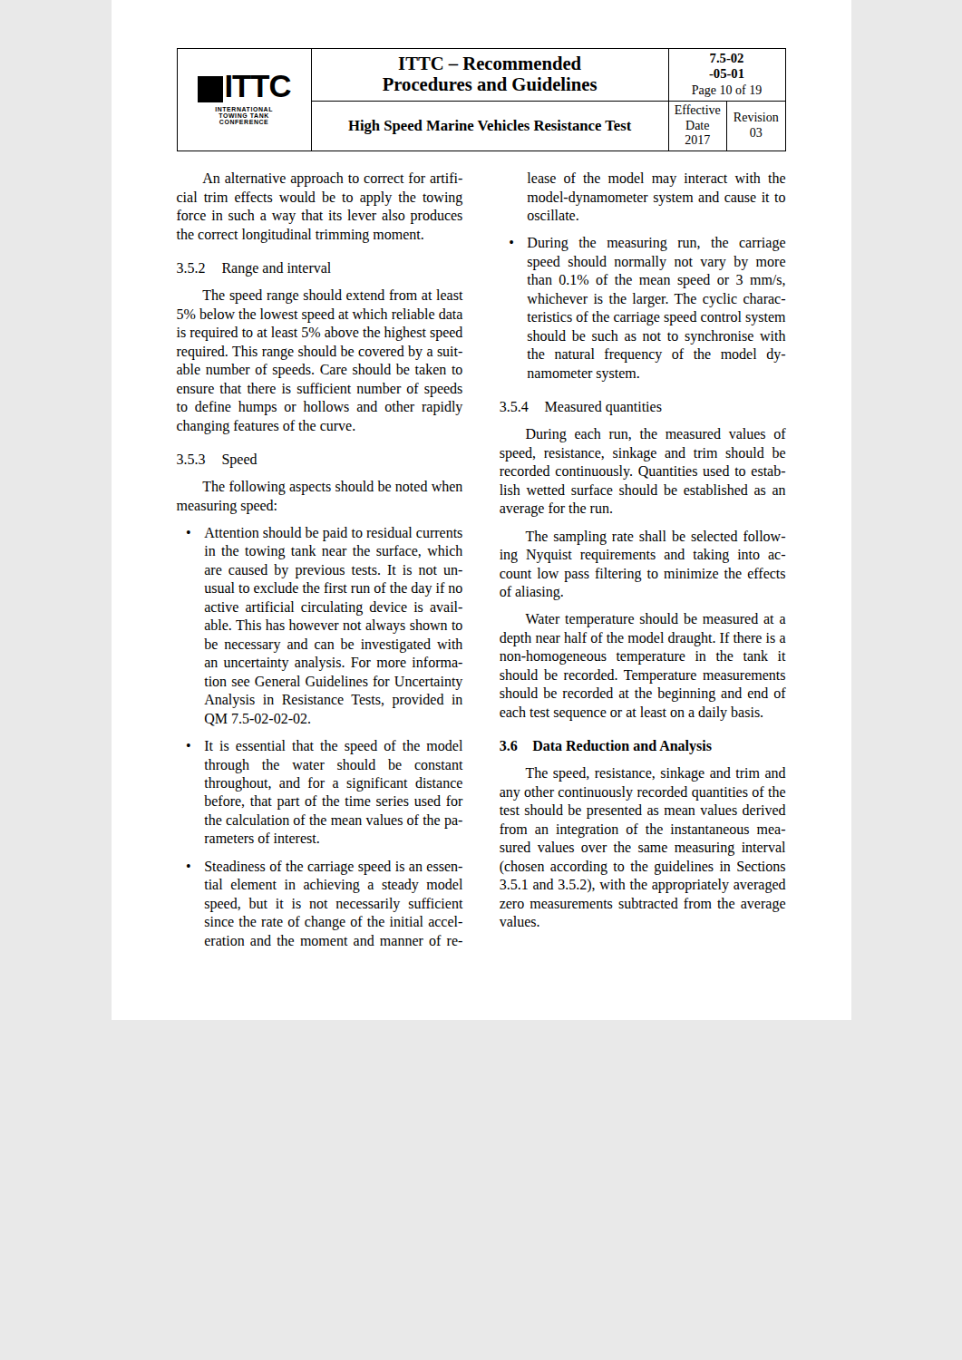| ITTC INTERNATIONAL TOWING TANK CONFERENCE | ITTC – Recommended Procedures and Guidelines | 7.5-02 -05-01 Page 10 of 19 |
| High Speed Marine Vehicles Resistance Test | Effective Date 2017 | Revision 03 |
An alternative approach to correct for artificial trim effects would be to apply the towing force in such a way that its lever also produces the correct longitudinal trimming moment.
3.5.2 Range and interval
The speed range should extend from at least 5% below the lowest speed at which reliable data is required to at least 5% above the highest speed required. This range should be covered by a suitable number of speeds. Care should be taken to ensure that there is sufficient number of speeds to define humps or hollows and other rapidly changing features of the curve.
3.5.3 Speed
The following aspects should be noted when measuring speed:
Attention should be paid to residual currents in the towing tank near the surface, which are caused by previous tests. It is not unusual to exclude the first run of the day if no active artificial circulating device is available. This has however not always shown to be necessary and can be investigated with an uncertainty analysis. For more information see General Guidelines for Uncertainty Analysis in Resistance Tests, provided in QM 7.5-02-02-02.
It is essential that the speed of the model through the water should be constant throughout, and for a significant distance before, that part of the time series used for the calculation of the mean values of the parameters of interest.
Steadiness of the carriage speed is an essential element in achieving a steady model speed, but it is not necessarily sufficient since the rate of change of the initial acceleration and the moment and manner of release of the model may interact with the model-dynamometer system and cause it to oscillate.
During the measuring run, the carriage speed should normally not vary by more than 0.1% of the mean speed or 3 mm/s, whichever is the larger. The cyclic characteristics of the carriage speed control system should be such as not to synchronise with the natural frequency of the model dynamometer system.
3.5.4 Measured quantities
During each run, the measured values of speed, resistance, sinkage and trim should be recorded continuously. Quantities used to establish wetted surface should be established as an average for the run.
The sampling rate shall be selected following Nyquist requirements and taking into account low pass filtering to minimize the effects of aliasing.
Water temperature should be measured at a depth near half of the model draught. If there is a non-homogeneous temperature in the tank it should be recorded. Temperature measurements should be recorded at the beginning and end of each test sequence or at least on a daily basis.
3.6 Data Reduction and Analysis
The speed, resistance, sinkage and trim and any other continuously recorded quantities of the test should be presented as mean values derived from an integration of the instantaneous measured values over the same measuring interval (chosen according to the guidelines in Sections 3.5.1 and 3.5.2), with the appropriately averaged zero measurements subtracted from the average values.